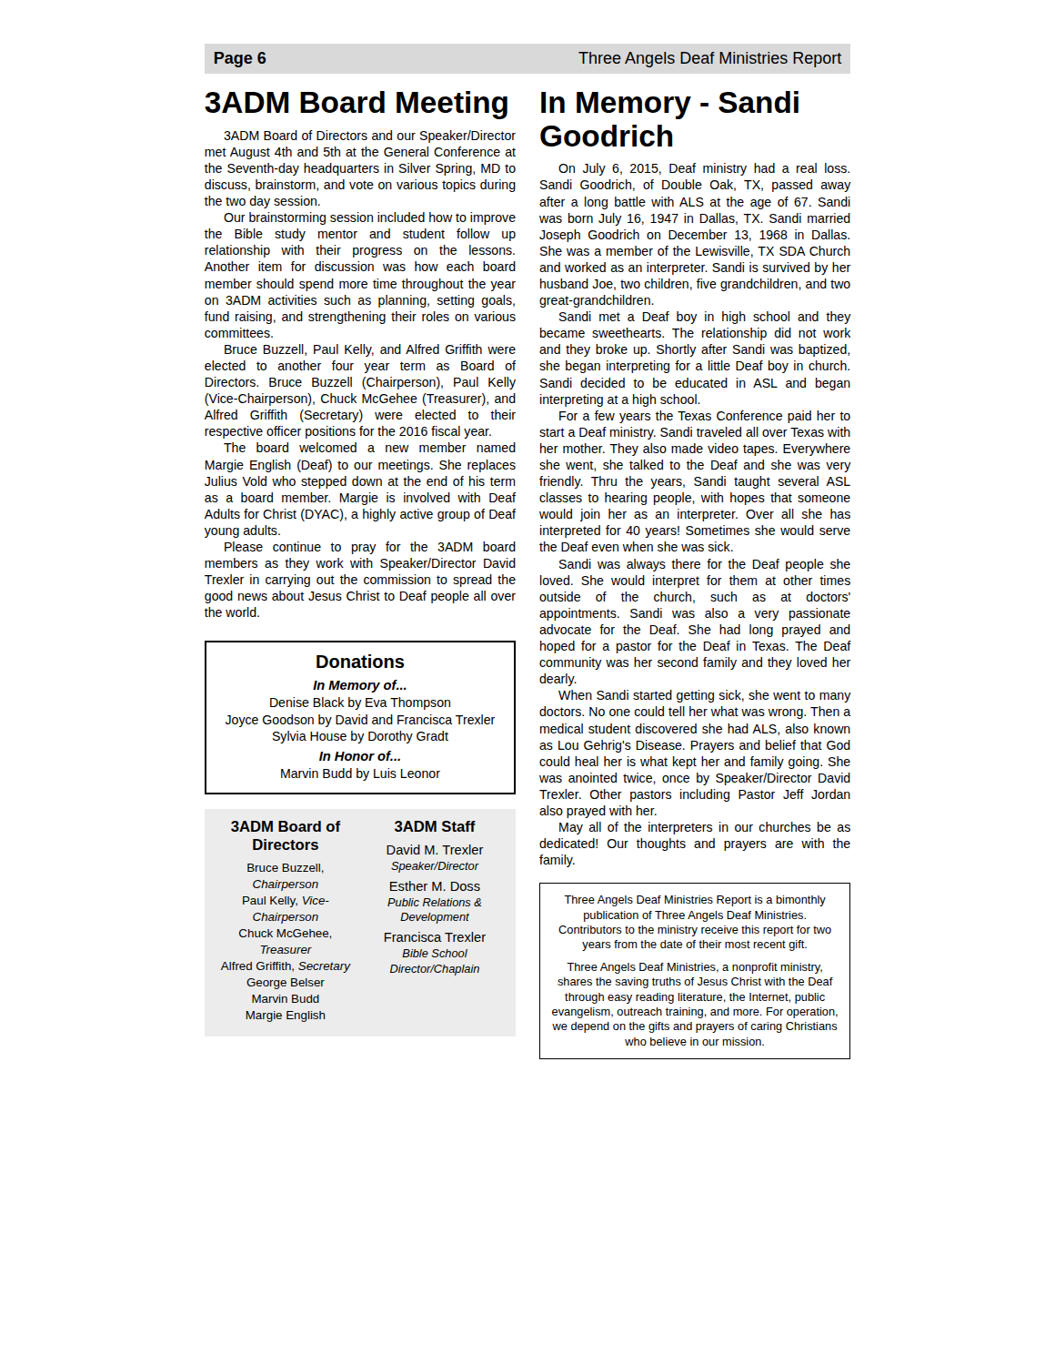Page 6 Three Angels Deaf Ministries Report
3ADM Board Meeting
3ADM Board of Directors and our Speaker/Director met August 4th and 5th at the General Conference at the Seventh-day headquarters in Silver Spring, MD to discuss, brainstorm, and vote on various topics during the two day session.
Our brainstorming session included how to improve the Bible study mentor and student follow up relationship with their progress on the lessons. Another item for discussion was how each board member should spend more time throughout the year on 3ADM activities such as planning, setting goals, fund raising, and strengthening their roles on various committees.
Bruce Buzzell, Paul Kelly, and Alfred Griffith were elected to another four year term as Board of Directors. Bruce Buzzell (Chairperson), Paul Kelly (Vice-Chairperson), Chuck McGehee (Treasurer), and Alfred Griffith (Secretary) were elected to their respective officer positions for the 2016 fiscal year.
The board welcomed a new member named Margie English (Deaf) to our meetings. She replaces Julius Vold who stepped down at the end of his term as a board member. Margie is involved with Deaf Adults for Christ (DYAC), a highly active group of Deaf young adults.
Please continue to pray for the 3ADM board members as they work with Speaker/Director David Trexler in carrying out the commission to spread the good news about Jesus Christ to Deaf people all over the world.
Donations
In Memory of...
Denise Black by Eva Thompson
Joyce Goodson by David and Francisca Trexler
Sylvia House by Dorothy Gradt
In Honor of...
Marvin Budd by Luis Leonor
3ADM Board of Directors
Bruce Buzzell, Chairperson
Paul Kelly, Vice-Chairperson
Chuck McGehee, Treasurer
Alfred Griffith, Secretary
George Belser
Marvin Budd
Margie English
3ADM Staff
David M. Trexler Speaker/Director Esther M. Doss Public Relations & Development Francisca Trexler Bible School Director/Chaplain
In Memory - Sandi Goodrich
On July 6, 2015, Deaf ministry had a real loss. Sandi Goodrich, of Double Oak, TX, passed away after a long battle with ALS at the age of 67. Sandi was born July 16, 1947 in Dallas, TX. Sandi married Joseph Goodrich on December 13, 1968 in Dallas. She was a member of the Lewisville, TX SDA Church and worked as an interpreter. Sandi is survived by her husband Joe, two children, five grandchildren, and two great-grandchildren.
Sandi met a Deaf boy in high school and they became sweethearts. The relationship did not work and they broke up. Shortly after Sandi was baptized, she began interpreting for a little Deaf boy in church. Sandi decided to be educated in ASL and began interpreting at a high school.
For a few years the Texas Conference paid her to start a Deaf ministry. Sandi traveled all over Texas with her mother. They also made video tapes. Everywhere she went, she talked to the Deaf and she was very friendly. Thru the years, Sandi taught several ASL classes to hearing people, with hopes that someone would join her as an interpreter. Over all she has interpreted for 40 years! Sometimes she would serve the Deaf even when she was sick.
Sandi was always there for the Deaf people she loved. She would interpret for them at other times outside of the church, such as at doctors' appointments. Sandi was also a very passionate advocate for the Deaf. She had long prayed and hoped for a pastor for the Deaf in Texas. The Deaf community was her second family and they loved her dearly.
When Sandi started getting sick, she went to many doctors. No one could tell her what was wrong. Then a medical student discovered she had ALS, also known as Lou Gehrig's Disease. Prayers and belief that God could heal her is what kept her and family going. She was anointed twice, once by Speaker/Director David Trexler. Other pastors including Pastor Jeff Jordan also prayed with her.
May all of the interpreters in our churches be as dedicated! Our thoughts and prayers are with the family.
Three Angels Deaf Ministries Report is a bimonthly publication of Three Angels Deaf Ministries. Contributors to the ministry receive this report for two years from the date of their most recent gift.
Three Angels Deaf Ministries, a nonprofit ministry, shares the saving truths of Jesus Christ with the Deaf through easy reading literature, the Internet, public evangelism, outreach training, and more. For operation, we depend on the gifts and prayers of caring Christians who believe in our mission.